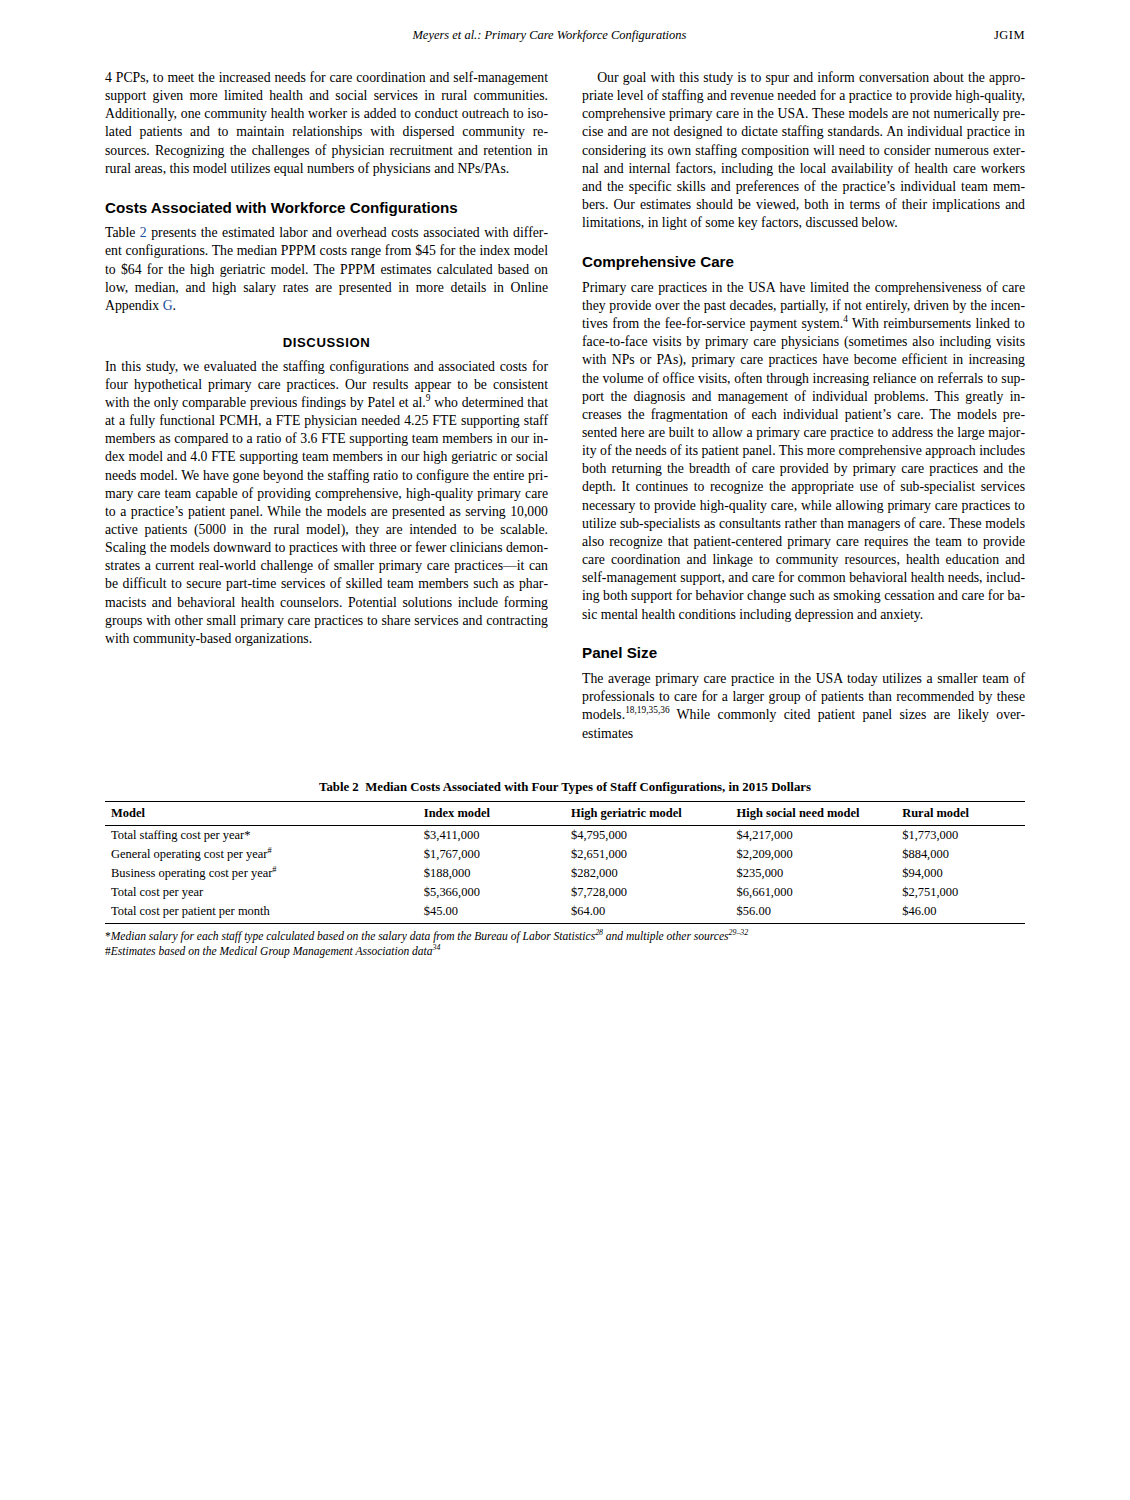Meyers et al.: Primary Care Workforce Configurations
JGIM
4 PCPs, to meet the increased needs for care coordination and self-management support given more limited health and social services in rural communities. Additionally, one community health worker is added to conduct outreach to isolated patients and to maintain relationships with dispersed community resources. Recognizing the challenges of physician recruitment and retention in rural areas, this model utilizes equal numbers of physicians and NPs/PAs.
Costs Associated with Workforce Configurations
Table 2 presents the estimated labor and overhead costs associated with different configurations. The median PPPM costs range from $45 for the index model to $64 for the high geriatric model. The PPPM estimates calculated based on low, median, and high salary rates are presented in more details in Online Appendix G.
DISCUSSION
In this study, we evaluated the staffing configurations and associated costs for four hypothetical primary care practices. Our results appear to be consistent with the only comparable previous findings by Patel et al.9 who determined that at a fully functional PCMH, a FTE physician needed 4.25 FTE supporting staff members as compared to a ratio of 3.6 FTE supporting team members in our index model and 4.0 FTE supporting team members in our high geriatric or social needs model. We have gone beyond the staffing ratio to configure the entire primary care team capable of providing comprehensive, high-quality primary care to a practice’s patient panel. While the models are presented as serving 10,000 active patients (5000 in the rural model), they are intended to be scalable. Scaling the models downward to practices with three or fewer clinicians demonstrates a current real-world challenge of smaller primary care practices—it can be difficult to secure part-time services of skilled team members such as pharmacists and behavioral health counselors. Potential solutions include forming groups with other small primary care practices to share services and contracting with community-based organizations.
Our goal with this study is to spur and inform conversation about the appropriate level of staffing and revenue needed for a practice to provide high-quality, comprehensive primary care in the USA. These models are not numerically precise and are not designed to dictate staffing standards. An individual practice in considering its own staffing composition will need to consider numerous external and internal factors, including the local availability of health care workers and the specific skills and preferences of the practice’s individual team members. Our estimates should be viewed, both in terms of their implications and limitations, in light of some key factors, discussed below.
Comprehensive Care
Primary care practices in the USA have limited the comprehensiveness of care they provide over the past decades, partially, if not entirely, driven by the incentives from the fee-for-service payment system.4 With reimbursements linked to face-to-face visits by primary care physicians (sometimes also including visits with NPs or PAs), primary care practices have become efficient in increasing the volume of office visits, often through increasing reliance on referrals to support the diagnosis and management of individual problems. This greatly increases the fragmentation of each individual patient’s care. The models presented here are built to allow a primary care practice to address the large majority of the needs of its patient panel. This more comprehensive approach includes both returning the breadth of care provided by primary care practices and the depth. It continues to recognize the appropriate use of sub-specialist services necessary to provide high-quality care, while allowing primary care practices to utilize sub-specialists as consultants rather than managers of care. These models also recognize that patient-centered primary care requires the team to provide care coordination and linkage to community resources, health education and self-management support, and care for common behavioral health needs, including both support for behavior change such as smoking cessation and care for basic mental health conditions including depression and anxiety.
Panel Size
The average primary care practice in the USA today utilizes a smaller team of professionals to care for a larger group of patients than recommended by these models.18,19,35,36 While commonly cited patient panel sizes are likely over-estimates
Table 2 Median Costs Associated with Four Types of Staff Configurations, in 2015 Dollars
| Model | Index model | High geriatric model | High social need model | Rural model |
| --- | --- | --- | --- | --- |
| Total staffing cost per year* | $3,411,000 | $4,795,000 | $4,217,000 | $1,773,000 |
| General operating cost per year # | $1,767,000 | $2,651,000 | $2,209,000 | $884,000 |
| Business operating cost per year # | $188,000 | $282,000 | $235,000 | $94,000 |
| Total cost per year | $5,366,000 | $7,728,000 | $6,661,000 | $2,751,000 |
| Total cost per patient per month | $45.00 | $64.00 | $56.00 | $46.00 |
*Median salary for each staff type calculated based on the salary data from the Bureau of Labor Statistics28 and multiple other sources29–32
#Estimates based on the Medical Group Management Association data34